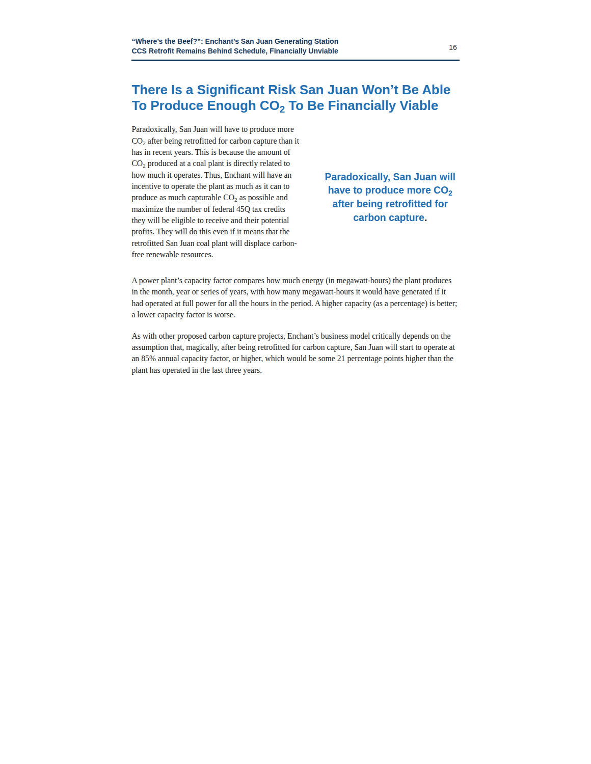“Where’s the Beef?”: Enchant’s San Juan Generating Station
CCS Retrofit Remains Behind Schedule, Financially Unviable
16
There Is a Significant Risk San Juan Won’t Be Able To Produce Enough CO2 To Be Financially Viable
Paradoxically, San Juan will have to produce more CO2 after being retrofitted for carbon capture than it has in recent years. This is because the amount of CO2 produced at a coal plant is directly related to how much it operates. Thus, Enchant will have an incentive to operate the plant as much as it can to produce as much capturable CO2 as possible and maximize the number of federal 45Q tax credits they will be eligible to receive and their potential profits. They will do this even if it means that the retrofitted San Juan coal plant will displace carbon-free renewable resources.
Paradoxically, San Juan will have to produce more CO2 after being retrofitted for carbon capture.
A power plant’s capacity factor compares how much energy (in megawatt-hours) the plant produces in the month, year or series of years, with how many megawatt-hours it would have generated if it had operated at full power for all the hours in the period. A higher capacity (as a percentage) is better; a lower capacity factor is worse.
As with other proposed carbon capture projects, Enchant’s business model critically depends on the assumption that, magically, after being retrofitted for carbon capture, San Juan will start to operate at an 85% annual capacity factor, or higher, which would be some 21 percentage points higher than the plant has operated in the last three years.